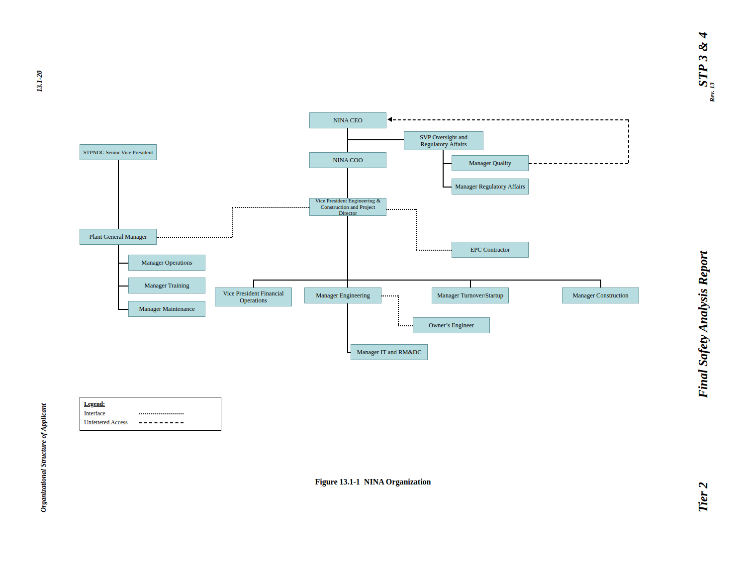STP 3 & 4
Rev. 13
Final Safety Analysis Report
Tier 2
13.1-20
Organizational Structure of Applicant
NINA CEO
SVP Oversight and
Regulatory Affairs
NINA COO
Manager Quality
Manager Regulatory Affairs
STPNOC Senior Vice President
Vice President Engineering &
Construction and Project Director
Plant General Manager
EPC Contractor
Manager Operations
Manager Training
Vice President Financial
Operations
Manager Engineering
Manager Turnover/Startup
Manager Construction
Manager Maintenance
Owner’s Engineer
Manager IT and RM&DC
Plant General Manager -> VP Engineering
VP Engineering -> EPC Contractor
Manager Engineering -> Owner's Engineer
Manager Quality -> NINA CEO
Legend:
Interface
Unfettered Access
Figure 13.1-1 NINA Organization